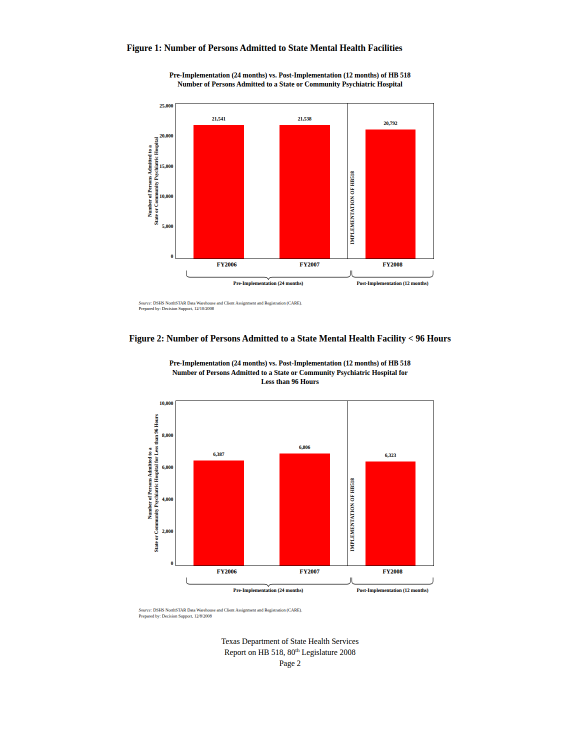Figure 1: Number of Persons Admitted to State Mental Health Facilities
Pre-Implementation (24 months) vs. Post-Implementation (12 months) of HB 518
Number of Persons Admitted to a State or Community Psychiatric Hospital
Number of Persons Admitted to a
State or Community Psychiatric Hospital
25,000
20,000
15,000
10,000
5,000
0
21,541
21,538
20,792
IMPLEMENTATION OF HB518
FY2006
FY2007
FY2008
Pre-Implementation (24 months)
Post-Implementation (12 months)
Source: DSHS NorthSTAR Data Warehouse and Client Assignment and Registration (CARE).
Prepared by: Decision Support, 12/10/2008
Figure 2: Number of Persons Admitted to a State Mental Health Facility < 96 Hours
Pre-Implementation (24 months) vs. Post-Implementation (12 months) of HB 518
Number of Persons Admitted to a State or Community Psychiatric Hospital for
Less than 96 Hours
Number of Persons Admitted to a
State or Community Psychiatric Hospital for Less than 96 Hours
10,000
8,000
6,000
4,000
2,000
0
6,387
6,806
6,323
IMPLEMENTATION OF HB518
FY2006
FY2007
FY2008
Pre-Implementation (24 months)
Post-Implementation (12 months)
Source: DSHS NorthSTAR Data Warehouse and Client Assignment and Registration (CARE).
Prepared by: Decision Support, 12/8/2008
Texas Department of State Health Services
Report on HB 518, 80th Legislature 2008
Page 2